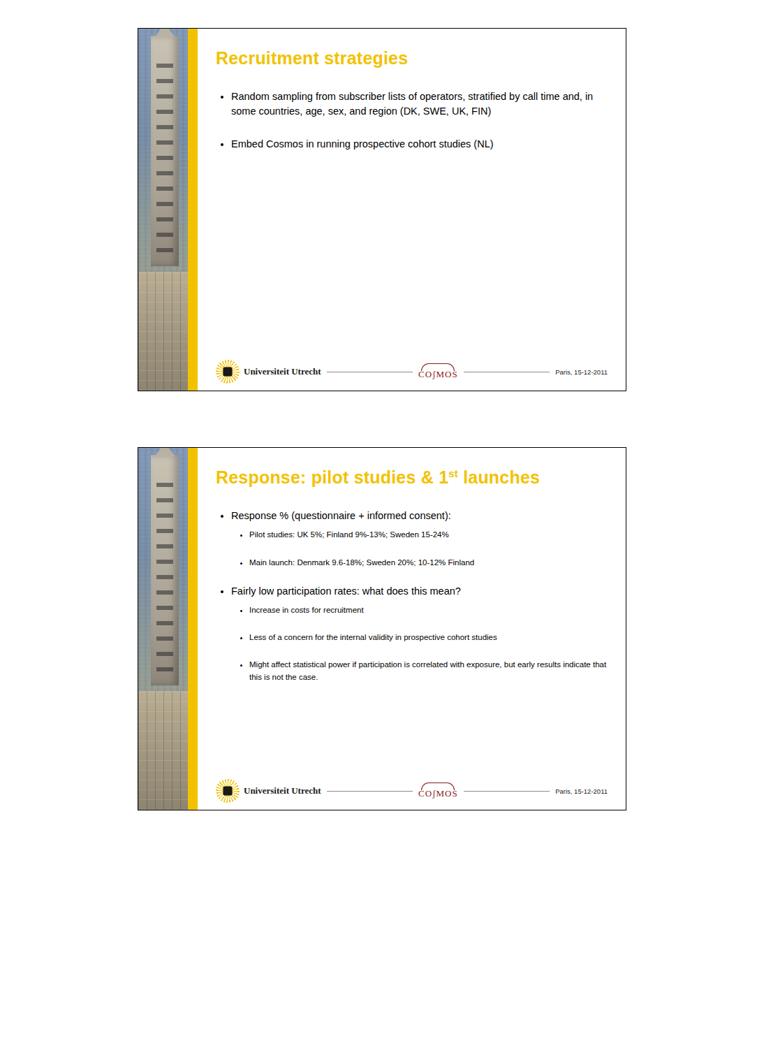Recruitment strategies
Random sampling from subscriber lists of operators, stratified by call time and, in some countries, age, sex, and region (DK, SWE, UK, FIN)
Embed Cosmos in running prospective cohort studies (NL)
Universiteit Utrecht
COʃ MOS
Paris, 15-12-2011
Response: pilot studies & 1st launches
Response % (questionnaire + informed consent):
Pilot studies: UK 5%; Finland 9%-13%; Sweden 15-24%
Main launch: Denmark 9.6-18%; Sweden 20%; 10-12% Finland
Fairly low participation rates: what does this mean?
Increase in costs for recruitment
Less of a concern for the internal validity in prospective cohort studies
Might affect statistical power if participation is correlated with exposure, but early results indicate that this is not the case.
Universiteit Utrecht
COʃ MOS
Paris, 15-12-2011